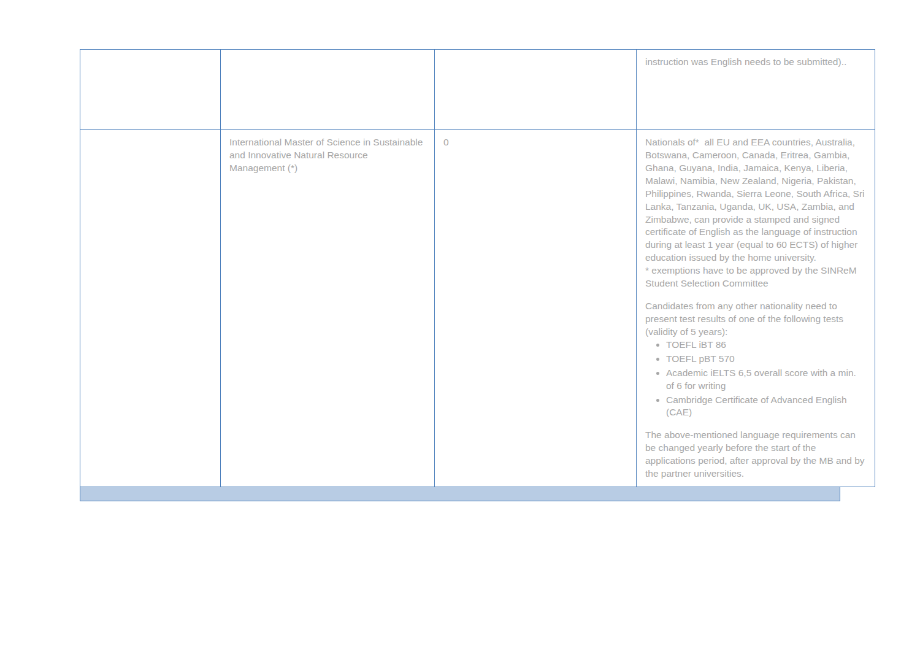| | | | instruction was English needs to be submitted).. |
| | International Master of Science in Sustainable and Innovative Natural Resource Management (*) | 0 | Nationals of* all EU and EEA countries, Australia, Botswana, Cameroon, Canada, Eritrea, Gambia, Ghana, Guyana, India, Jamaica, Kenya, Liberia, Malawi, Namibia, New Zealand, Nigeria, Pakistan, Philippines, Rwanda, Sierra Leone, South Africa, Sri Lanka, Tanzania, Uganda, UK, USA, Zambia, and Zimbabwe, can provide a stamped and signed certificate of English as the language of instruction during at least 1 year (equal to 60 ECTS) of higher education issued by the home university. * exemptions have to be approved by the SINReM Student Selection Committee Candidates from any other nationality need to present test results of one of the following tests (validity of 5 years): TOEFL iBT 86 TOEFL pBT 570 Academic iELTS 6,5 overall score with a min. of 6 for writing Cambridge Certificate of Advanced English (CAE) The above-mentioned language requirements can be changed yearly before the start of the applications period, after approval by the MB and by the partner universities. |